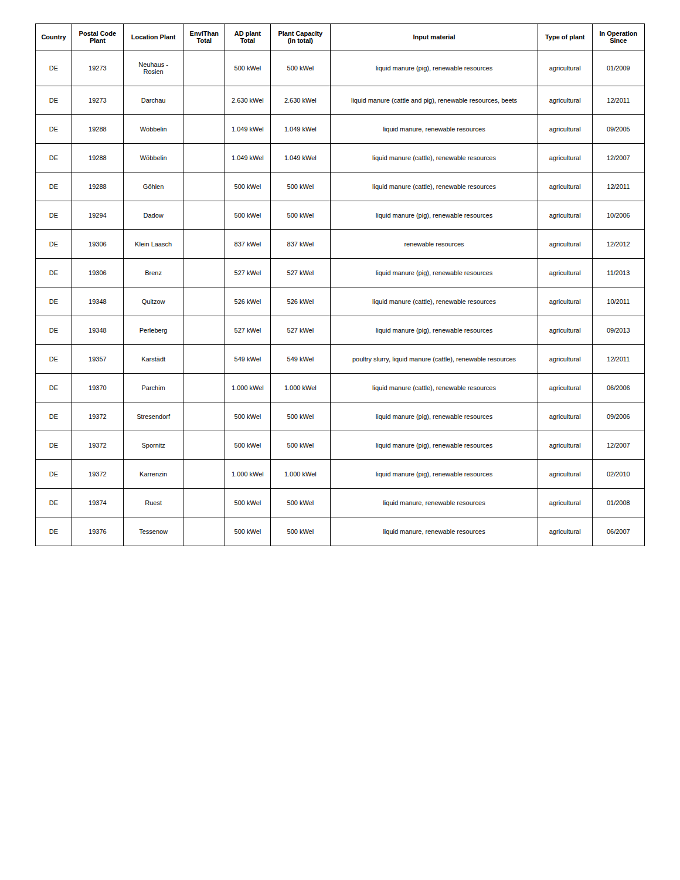| Country | Postal Code Plant | Location Plant | EnviThan Total | AD plant Total | Plant Capacity (in total) | Input material | Type of plant | In Operation Since |
| --- | --- | --- | --- | --- | --- | --- | --- | --- |
| DE | 19273 | Neuhaus - Rosien | | 500 kWel | 500 kWel | liquid manure (pig), renewable resources | agricultural | 01/2009 |
| DE | 19273 | Darchau | | 2.630 kWel | 2.630 kWel | liquid manure (cattle and pig), renewable resources, beets | agricultural | 12/2011 |
| DE | 19288 | Wöbbelin | | 1.049 kWel | 1.049 kWel | liquid manure, renewable resources | agricultural | 09/2005 |
| DE | 19288 | Wöbbelin | | 1.049 kWel | 1.049 kWel | liquid manure (cattle), renewable resources | agricultural | 12/2007 |
| DE | 19288 | Göhlen | | 500 kWel | 500 kWel | liquid manure (cattle), renewable resources | agricultural | 12/2011 |
| DE | 19294 | Dadow | | 500 kWel | 500 kWel | liquid manure (pig), renewable resources | agricultural | 10/2006 |
| DE | 19306 | Klein Laasch | | 837 kWel | 837 kWel | renewable resources | agricultural | 12/2012 |
| DE | 19306 | Brenz | | 527 kWel | 527 kWel | liquid manure (pig), renewable resources | agricultural | 11/2013 |
| DE | 19348 | Quitzow | | 526 kWel | 526 kWel | liquid manure (cattle), renewable resources | agricultural | 10/2011 |
| DE | 19348 | Perleberg | | 527 kWel | 527 kWel | liquid manure (pig), renewable resources | agricultural | 09/2013 |
| DE | 19357 | Karstädt | | 549 kWel | 549 kWel | poultry slurry, liquid manure (cattle), renewable resources | agricultural | 12/2011 |
| DE | 19370 | Parchim | | 1.000 kWel | 1.000 kWel | liquid manure (cattle), renewable resources | agricultural | 06/2006 |
| DE | 19372 | Stresendorf | | 500 kWel | 500 kWel | liquid manure (pig), renewable resources | agricultural | 09/2006 |
| DE | 19372 | Spornitz | | 500 kWel | 500 kWel | liquid manure (pig), renewable resources | agricultural | 12/2007 |
| DE | 19372 | Karrenzin | | 1.000 kWel | 1.000 kWel | liquid manure (pig), renewable resources | agricultural | 02/2010 |
| DE | 19374 | Ruest | | 500 kWel | 500 kWel | liquid manure, renewable resources | agricultural | 01/2008 |
| DE | 19376 | Tessenow | | 500 kWel | 500 kWel | liquid manure, renewable resources | agricultural | 06/2007 |